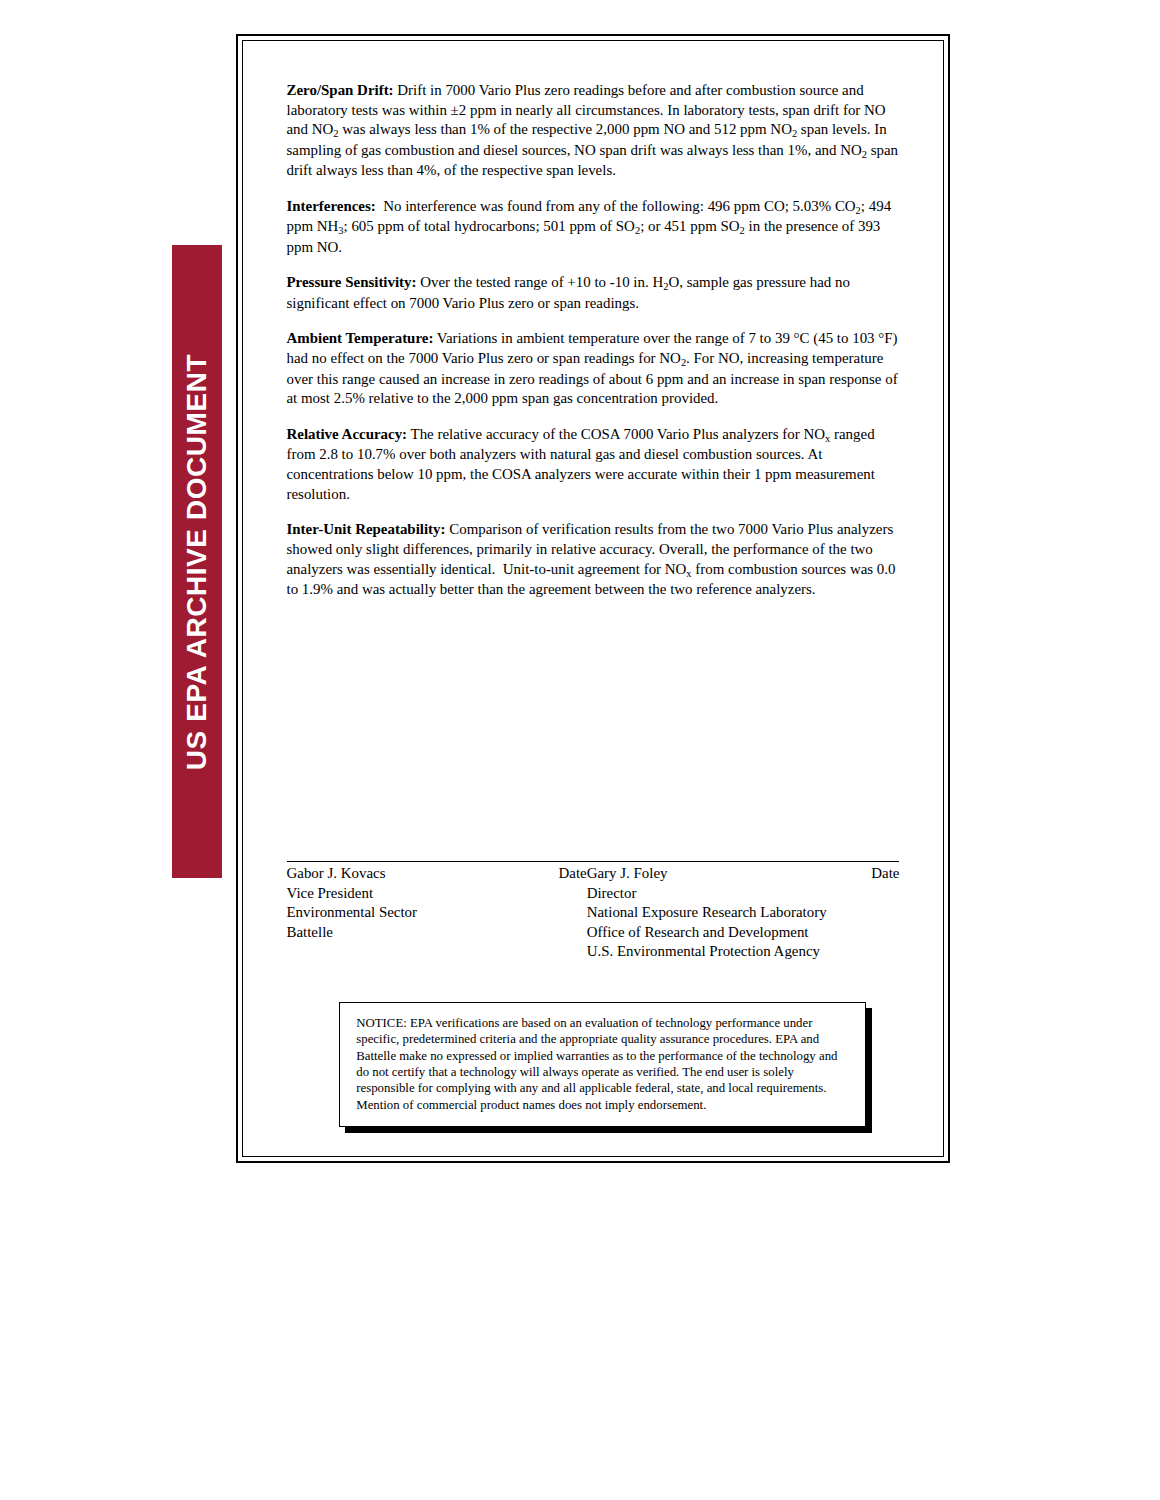US EPA ARCHIVE DOCUMENT
Zero/Span Drift: Drift in 7000 Vario Plus zero readings before and after combustion source and laboratory tests was within ±2 ppm in nearly all circumstances. In laboratory tests, span drift for NO and NO2 was always less than 1% of the respective 2,000 ppm NO and 512 ppm NO2 span levels. In sampling of gas combustion and diesel sources, NO span drift was always less than 1%, and NO2 span drift always less than 4%, of the respective span levels.
Interferences: No interference was found from any of the following: 496 ppm CO; 5.03% CO2; 494 ppm NH3; 605 ppm of total hydrocarbons; 501 ppm of SO2; or 451 ppm SO2 in the presence of 393 ppm NO.
Pressure Sensitivity: Over the tested range of +10 to -10 in. H2O, sample gas pressure had no significant effect on 7000 Vario Plus zero or span readings.
Ambient Temperature: Variations in ambient temperature over the range of 7 to 39 °C (45 to 103 °F) had no effect on the 7000 Vario Plus zero or span readings for NO2. For NO, increasing temperature over this range caused an increase in zero readings of about 6 ppm and an increase in span response of at most 2.5% relative to the 2,000 ppm span gas concentration provided.
Relative Accuracy: The relative accuracy of the COSA 7000 Vario Plus analyzers for NOx ranged from 2.8 to 10.7% over both analyzers with natural gas and diesel combustion sources. At concentrations below 10 ppm, the COSA analyzers were accurate within their 1 ppm measurement resolution.
Inter-Unit Repeatability: Comparison of verification results from the two 7000 Vario Plus analyzers showed only slight differences, primarily in relative accuracy. Overall, the performance of the two analyzers was essentially identical. Unit-to-unit agreement for NOx from combustion sources was 0.0 to 1.9% and was actually better than the agreement between the two reference analyzers.
| Gabor J. Kovacs Date Vice President Environmental Sector Battelle | Gary J. Foley Date Director National Exposure Research Laboratory Office of Research and Development U.S. Environmental Protection Agency |
NOTICE: EPA verifications are based on an evaluation of technology performance under specific, predetermined criteria and the appropriate quality assurance procedures. EPA and Battelle make no expressed or implied warranties as to the performance of the technology and do not certify that a technology will always operate as verified. The end user is solely responsible for complying with any and all applicable federal, state, and local requirements. Mention of commercial product names does not imply endorsement.